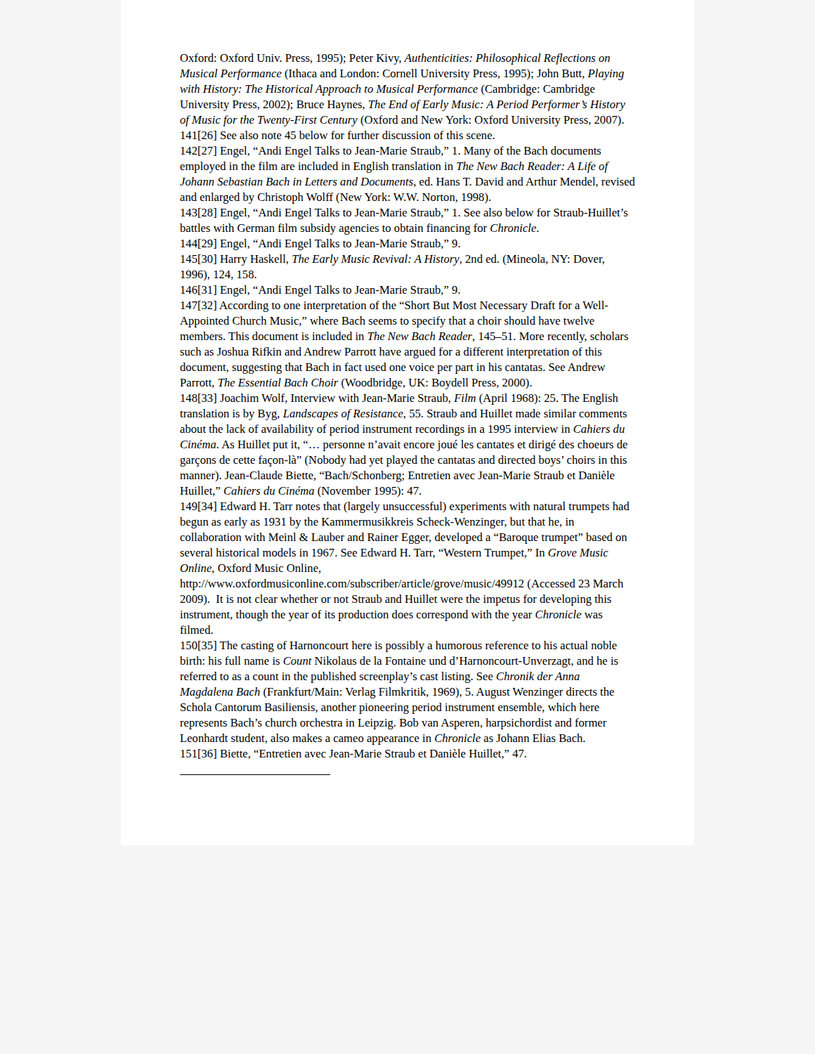Oxford: Oxford Univ. Press, 1995); Peter Kivy, Authenticities: Philosophical Reflections on Musical Performance (Ithaca and London: Cornell University Press, 1995); John Butt, Playing with History: The Historical Approach to Musical Performance (Cambridge: Cambridge University Press, 2002); Bruce Haynes, The End of Early Music: A Period Performer’s History of Music for the Twenty-First Century (Oxford and New York: Oxford University Press, 2007).
141[26] See also note 45 below for further discussion of this scene.
142[27] Engel, “Andi Engel Talks to Jean-Marie Straub,” 1. Many of the Bach documents employed in the film are included in English translation in The New Bach Reader: A Life of Johann Sebastian Bach in Letters and Documents, ed. Hans T. David and Arthur Mendel, revised and enlarged by Christoph Wolff (New York: W.W. Norton, 1998).
143[28] Engel, “Andi Engel Talks to Jean-Marie Straub,” 1. See also below for Straub-Huillet’s battles with German film subsidy agencies to obtain financing for Chronicle.
144[29] Engel, “Andi Engel Talks to Jean-Marie Straub,” 9.
145[30] Harry Haskell, The Early Music Revival: A History, 2nd ed. (Mineola, NY: Dover, 1996), 124, 158.
146[31] Engel, “Andi Engel Talks to Jean-Marie Straub,” 9.
147[32] According to one interpretation of the “Short But Most Necessary Draft for a Well-Appointed Church Music,” where Bach seems to specify that a choir should have twelve members. This document is included in The New Bach Reader, 145–51. More recently, scholars such as Joshua Rifkin and Andrew Parrott have argued for a different interpretation of this document, suggesting that Bach in fact used one voice per part in his cantatas. See Andrew Parrott, The Essential Bach Choir (Woodbridge, UK: Boydell Press, 2000).
148[33] Joachim Wolf, Interview with Jean-Marie Straub, Film (April 1968): 25. The English translation is by Byg, Landscapes of Resistance, 55. Straub and Huillet made similar comments about the lack of availability of period instrument recordings in a 1995 interview in Cahiers du Cinéma. As Huillet put it, “… personne n’avait encore joué les cantates et dirigé des choeurs de garçons de cette façon-là” (Nobody had yet played the cantatas and directed boys’ choirs in this manner). Jean-Claude Biette, “Bach/Schonberg; Entretien avec Jean-Marie Straub et Danièle Huillet,” Cahiers du Cinéma (November 1995): 47.
149[34] Edward H. Tarr notes that (largely unsuccessful) experiments with natural trumpets had begun as early as 1931 by the Kammermusikkreis Scheck-Wenzinger, but that he, in collaboration with Meinl & Lauber and Rainer Egger, developed a “Baroque trumpet” based on several historical models in 1967. See Edward H. Tarr, “Western Trumpet,” In Grove Music Online, Oxford Music Online, http://www.oxfordmusiconline.com/subscriber/article/grove/music/49912 (Accessed 23 March 2009). It is not clear whether or not Straub and Huillet were the impetus for developing this instrument, though the year of its production does correspond with the year Chronicle was filmed.
150[35] The casting of Harnoncourt here is possibly a humorous reference to his actual noble birth: his full name is Count Nikolaus de la Fontaine und d’Harnoncourt-Unverzagt, and he is referred to as a count in the published screenplay’s cast listing. See Chronik der Anna Magdalena Bach (Frankfurt/Main: Verlag Filmkritik, 1969), 5. August Wenzinger directs the Schola Cantorum Basiliensis, another pioneering period instrument ensemble, which here represents Bach’s church orchestra in Leipzig. Bob van Asperen, harpsichordist and former Leonhardt student, also makes a cameo appearance in Chronicle as Johann Elias Bach.
151[36] Biette, “Entretien avec Jean-Marie Straub et Danièle Huillet,” 47.